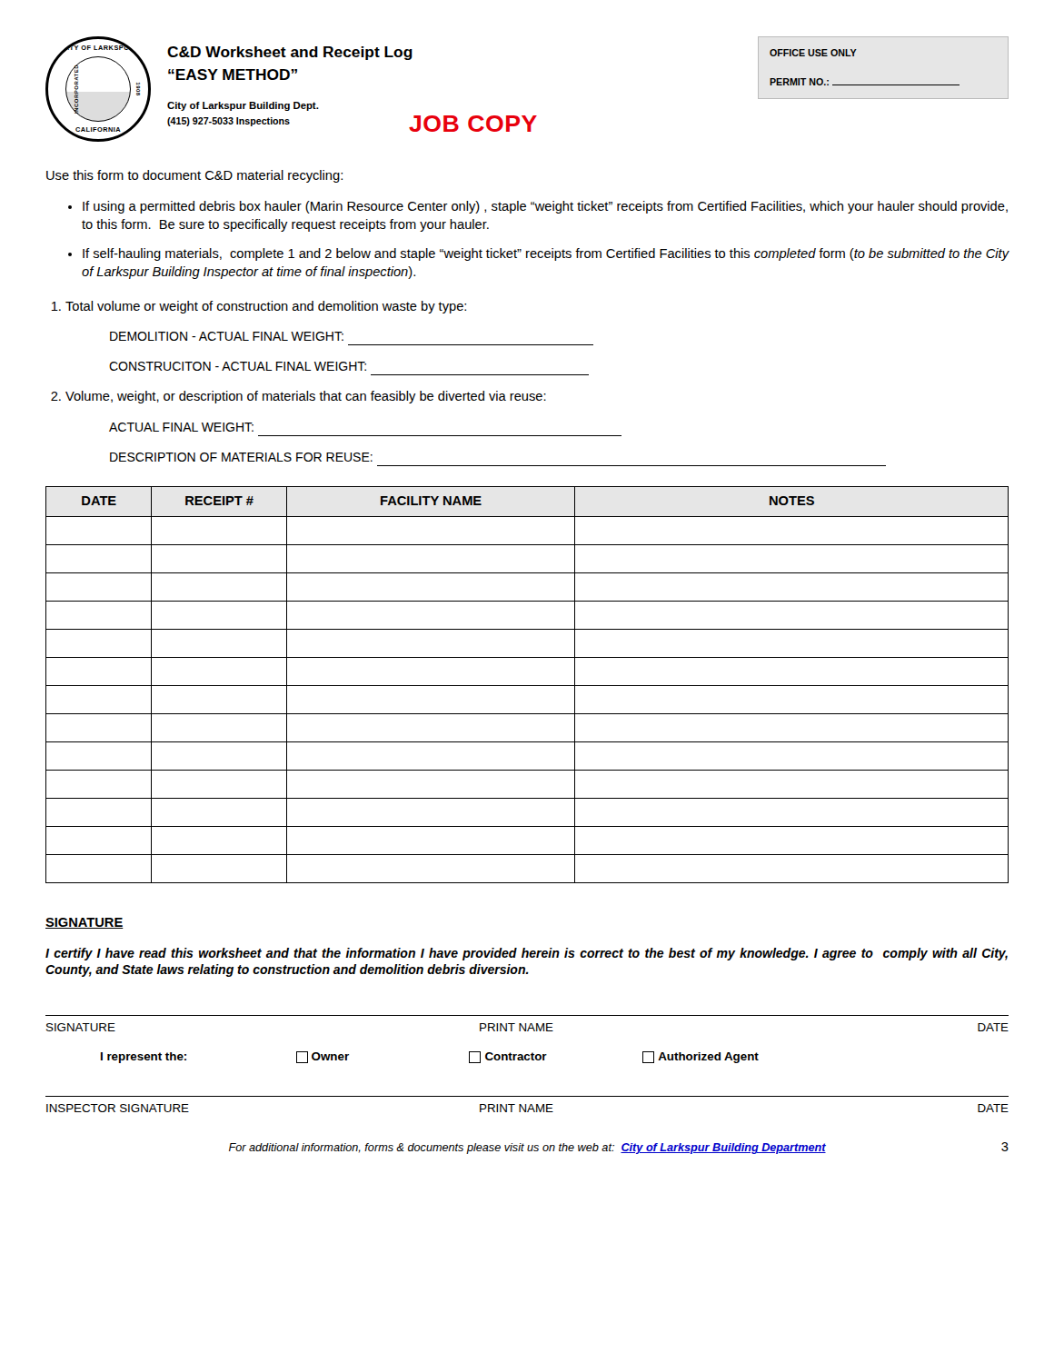CITY OF LARKSPUR
INCORPORATED
1908
CALIFORNIA
C&D Worksheet and Receipt Log
“EASY METHOD”
City of Larkspur Building Dept.
(415) 927-5033 Inspections
OFFICE USE ONLY
PERMIT NO.:
JOB COPY
Use this form to document C&D material recycling:
If using a permitted debris box hauler (Marin Resource Center only) , staple “weight ticket” receipts from Certified Facilities, which your hauler should provide, to this form. Be sure to specifically request receipts from your hauler.
If self-hauling materials, complete 1 and 2 below and staple “weight ticket” receipts from Certified Facilities to this completed form (to be submitted to the City of Larkspur Building Inspector at time of final inspection).
Total volume or weight of construction and demolition waste by type:
DEMOLITION - ACTUAL FINAL WEIGHT:
CONSTRUCITON - ACTUAL FINAL WEIGHT:
Volume, weight, or description of materials that can feasibly be diverted via reuse:
ACTUAL FINAL WEIGHT:
DESCRIPTION OF MATERIALS FOR REUSE:
| DATE | RECEIPT # | FACILITY NAME | NOTES |
| --- | --- | --- | --- |
SIGNATURE
I certify I have read this worksheet and that the information I have provided herein is correct to the best of my knowledge. I agree to comply with all City, County, and State laws relating to construction and demolition debris diversion.
SIGNATURE
PRINT NAME
DATE
I represent the:
Owner
Contractor
Authorized Agent
INSPECTOR SIGNATURE
PRINT NAME
DATE
For additional information, forms & documents please visit us on the web at: City of Larkspur Building Department 3